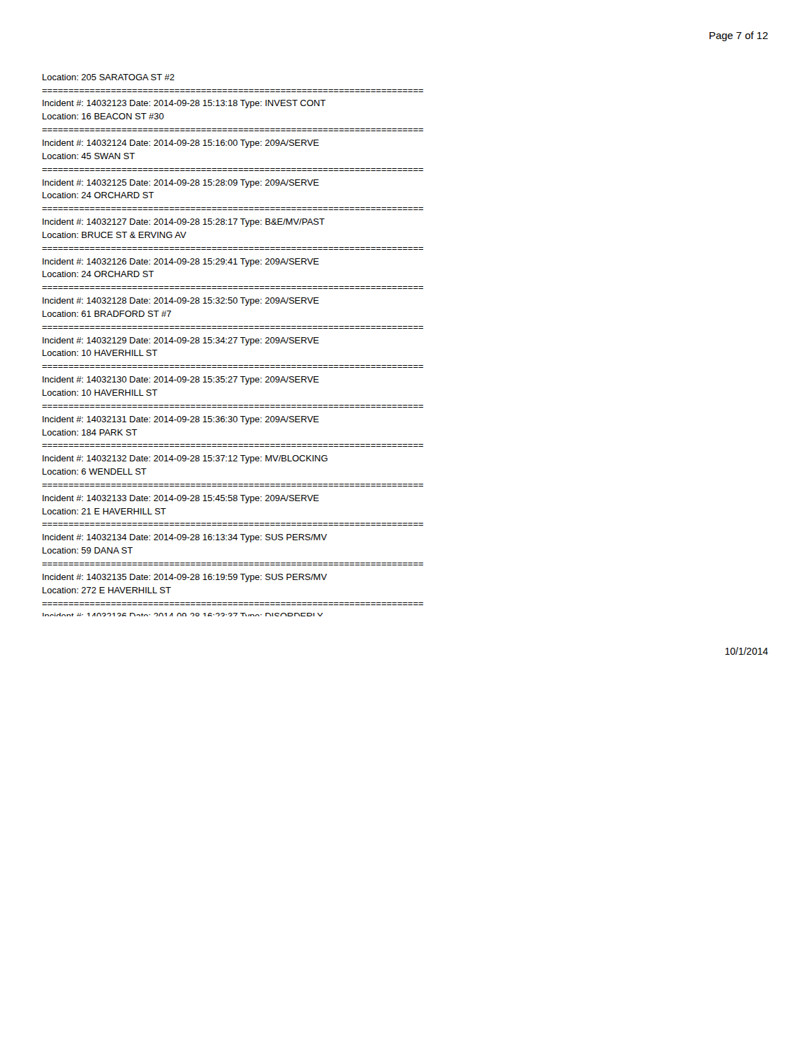Page 7 of 12
Location: 205 SARATOGA ST #2 ======================================================================== Incident #: 14032123 Date: 2014-09-28 15:13:18 Type: INVEST CONT Location: 16 BEACON ST #30 ======================================================================== Incident #: 14032124 Date: 2014-09-28 15:16:00 Type: 209A/SERVE Location: 45 SWAN ST ======================================================================== Incident #: 14032125 Date: 2014-09-28 15:28:09 Type: 209A/SERVE Location: 24 ORCHARD ST ======================================================================== Incident #: 14032127 Date: 2014-09-28 15:28:17 Type: B&E/MV/PAST Location: BRUCE ST & ERVING AV ======================================================================== Incident #: 14032126 Date: 2014-09-28 15:29:41 Type: 209A/SERVE Location: 24 ORCHARD ST ======================================================================== Incident #: 14032128 Date: 2014-09-28 15:32:50 Type: 209A/SERVE Location: 61 BRADFORD ST #7 ======================================================================== Incident #: 14032129 Date: 2014-09-28 15:34:27 Type: 209A/SERVE Location: 10 HAVERHILL ST ======================================================================== Incident #: 14032130 Date: 2014-09-28 15:35:27 Type: 209A/SERVE Location: 10 HAVERHILL ST ======================================================================== Incident #: 14032131 Date: 2014-09-28 15:36:30 Type: 209A/SERVE Location: 184 PARK ST ======================================================================== Incident #: 14032132 Date: 2014-09-28 15:37:12 Type: MV/BLOCKING Location: 6 WENDELL ST ======================================================================== Incident #: 14032133 Date: 2014-09-28 15:45:58 Type: 209A/SERVE Location: 21 E HAVERHILL ST ======================================================================== Incident #: 14032134 Date: 2014-09-28 16:13:34 Type: SUS PERS/MV Location: 59 DANA ST ======================================================================== Incident #: 14032135 Date: 2014-09-28 16:19:59 Type: SUS PERS/MV Location: 272 E HAVERHILL ST ========================================================================
Incident #: 14032136 Date: 2014-09-28 16:23:37 Type: DISORDERLY
10/1/2014